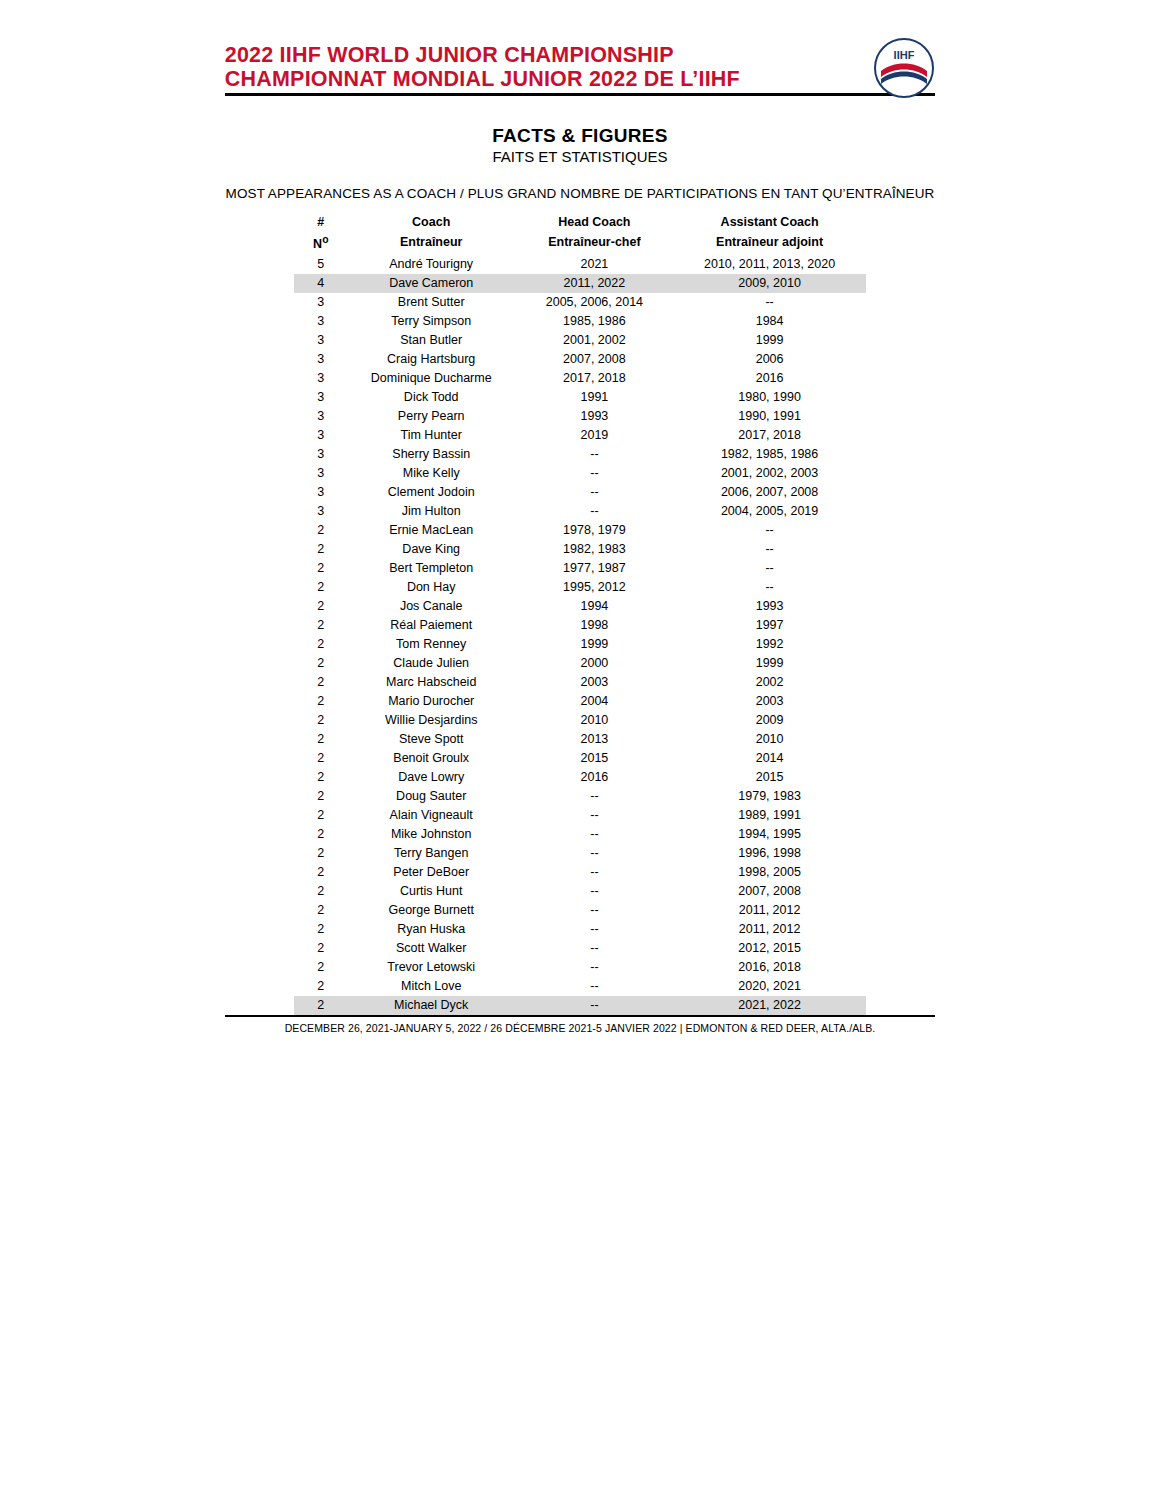2022 IIHF WORLD JUNIOR CHAMPIONSHIP CHAMPIONNAT MONDIAL JUNIOR 2022 DE L’IIHF
IIHF
FACTS & FIGURES
FAITS ET STATISTIQUES
MOST APPEARANCES AS A COACH / PLUS GRAND NOMBRE DE PARTICIPATIONS EN TANT QU’ENTRAÎNEUR
| # | Coach | Head Coach | Assistant Coach |
| --- | --- | --- | --- |
| N o | Entraîneur | Entraîneur-chef | Entraîneur adjoint |
| 5 | André Tourigny | 2021 | 2010, 2011, 2013, 2020 |
| 4 | Dave Cameron | 2011, 2022 | 2009, 2010 |
| 3 | Brent Sutter | 2005, 2006, 2014 | -- |
| 3 | Terry Simpson | 1985, 1986 | 1984 |
| 3 | Stan Butler | 2001, 2002 | 1999 |
| 3 | Craig Hartsburg | 2007, 2008 | 2006 |
| 3 | Dominique Ducharme | 2017, 2018 | 2016 |
| 3 | Dick Todd | 1991 | 1980, 1990 |
| 3 | Perry Pearn | 1993 | 1990, 1991 |
| 3 | Tim Hunter | 2019 | 2017, 2018 |
| 3 | Sherry Bassin | -- | 1982, 1985, 1986 |
| 3 | Mike Kelly | -- | 2001, 2002, 2003 |
| 3 | Clement Jodoin | -- | 2006, 2007, 2008 |
| 3 | Jim Hulton | -- | 2004, 2005, 2019 |
| 2 | Ernie MacLean | 1978, 1979 | -- |
| 2 | Dave King | 1982, 1983 | -- |
| 2 | Bert Templeton | 1977, 1987 | -- |
| 2 | Don Hay | 1995, 2012 | -- |
| 2 | Jos Canale | 1994 | 1993 |
| 2 | Réal Paiement | 1998 | 1997 |
| 2 | Tom Renney | 1999 | 1992 |
| 2 | Claude Julien | 2000 | 1999 |
| 2 | Marc Habscheid | 2003 | 2002 |
| 2 | Mario Durocher | 2004 | 2003 |
| 2 | Willie Desjardins | 2010 | 2009 |
| 2 | Steve Spott | 2013 | 2010 |
| 2 | Benoit Groulx | 2015 | 2014 |
| 2 | Dave Lowry | 2016 | 2015 |
| 2 | Doug Sauter | -- | 1979, 1983 |
| 2 | Alain Vigneault | -- | 1989, 1991 |
| 2 | Mike Johnston | -- | 1994, 1995 |
| 2 | Terry Bangen | -- | 1996, 1998 |
| 2 | Peter DeBoer | -- | 1998, 2005 |
| 2 | Curtis Hunt | -- | 2007, 2008 |
| 2 | George Burnett | -- | 2011, 2012 |
| 2 | Ryan Huska | -- | 2011, 2012 |
| 2 | Scott Walker | -- | 2012, 2015 |
| 2 | Trevor Letowski | -- | 2016, 2018 |
| 2 | Mitch Love | -- | 2020, 2021 |
| 2 | Michael Dyck | -- | 2021, 2022 |
DECEMBER 26, 2021-JANUARY 5, 2022 / 26 DÉCEMBRE 2021-5 JANVIER 2022 | EDMONTON & RED DEER, ALTA./ALB.